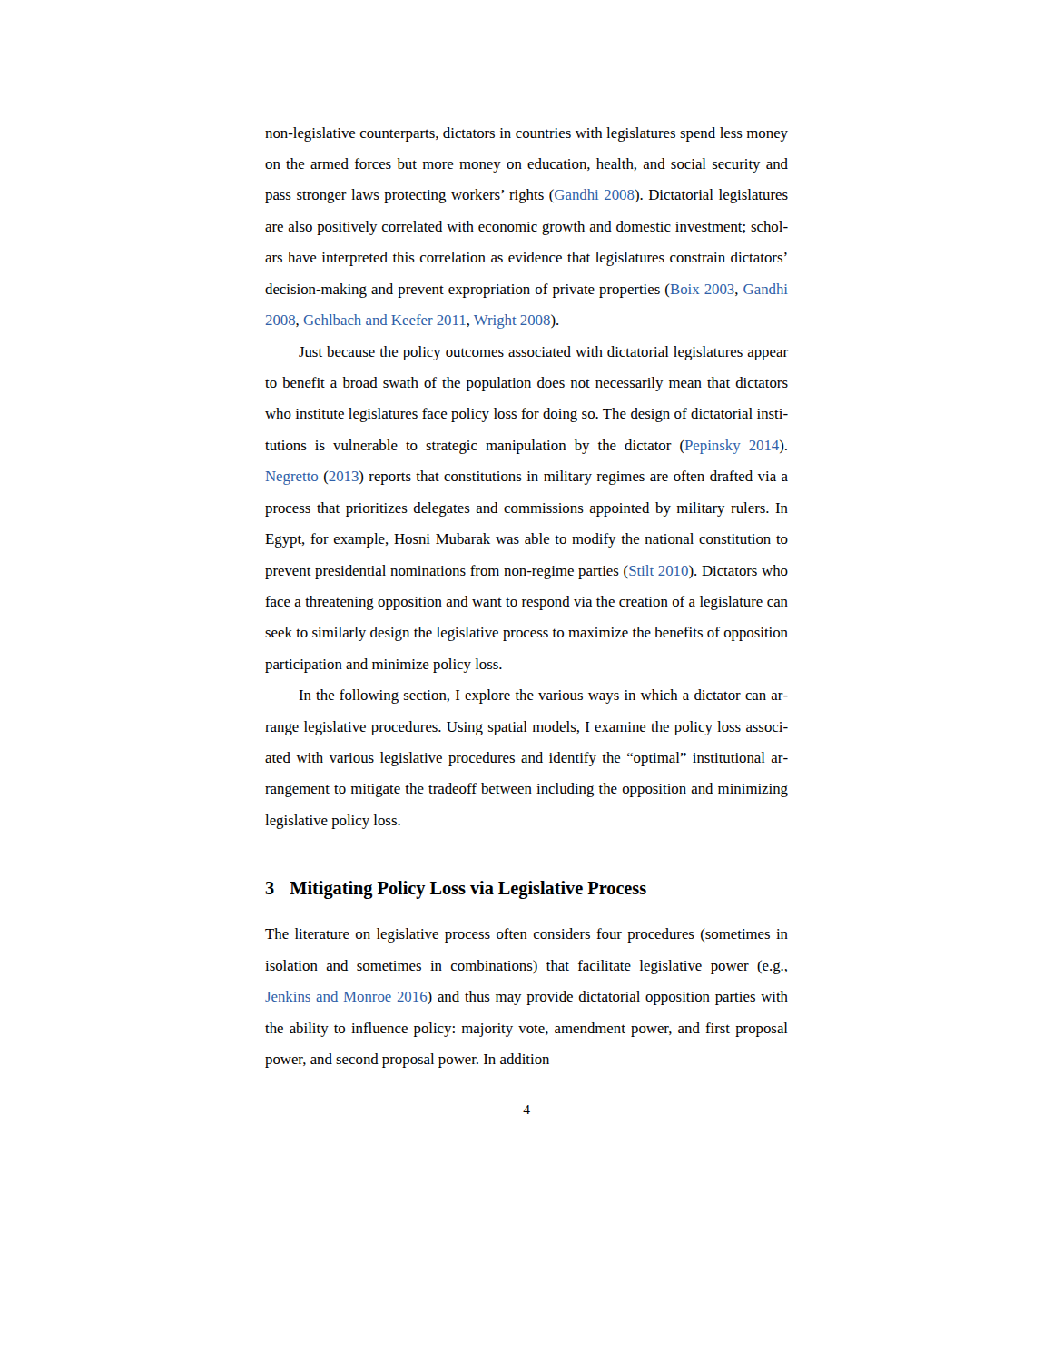non-legislative counterparts, dictators in countries with legislatures spend less money on the armed forces but more money on education, health, and social security and pass stronger laws protecting workers’ rights (Gandhi 2008). Dictatorial legislatures are also positively correlated with economic growth and domestic investment; scholars have interpreted this correlation as evidence that legislatures constrain dictators’ decision-making and prevent expropriation of private properties (Boix 2003, Gandhi 2008, Gehlbach and Keefer 2011, Wright 2008).
Just because the policy outcomes associated with dictatorial legislatures appear to benefit a broad swath of the population does not necessarily mean that dictators who institute legislatures face policy loss for doing so. The design of dictatorial institutions is vulnerable to strategic manipulation by the dictator (Pepinsky 2014). Negretto (2013) reports that constitutions in military regimes are often drafted via a process that prioritizes delegates and commissions appointed by military rulers. In Egypt, for example, Hosni Mubarak was able to modify the national constitution to prevent presidential nominations from non-regime parties (Stilt 2010). Dictators who face a threatening opposition and want to respond via the creation of a legislature can seek to similarly design the legislative process to maximize the benefits of opposition participation and minimize policy loss.
In the following section, I explore the various ways in which a dictator can arrange legislative procedures. Using spatial models, I examine the policy loss associated with various legislative procedures and identify the “optimal” institutional arrangement to mitigate the tradeoff between including the opposition and minimizing legislative policy loss.
3 Mitigating Policy Loss via Legislative Process
The literature on legislative process often considers four procedures (sometimes in isolation and sometimes in combinations) that facilitate legislative power (e.g., Jenkins and Monroe 2016) and thus may provide dictatorial opposition parties with the ability to influence policy: majority vote, amendment power, and first proposal power, and second proposal power. In addition
4